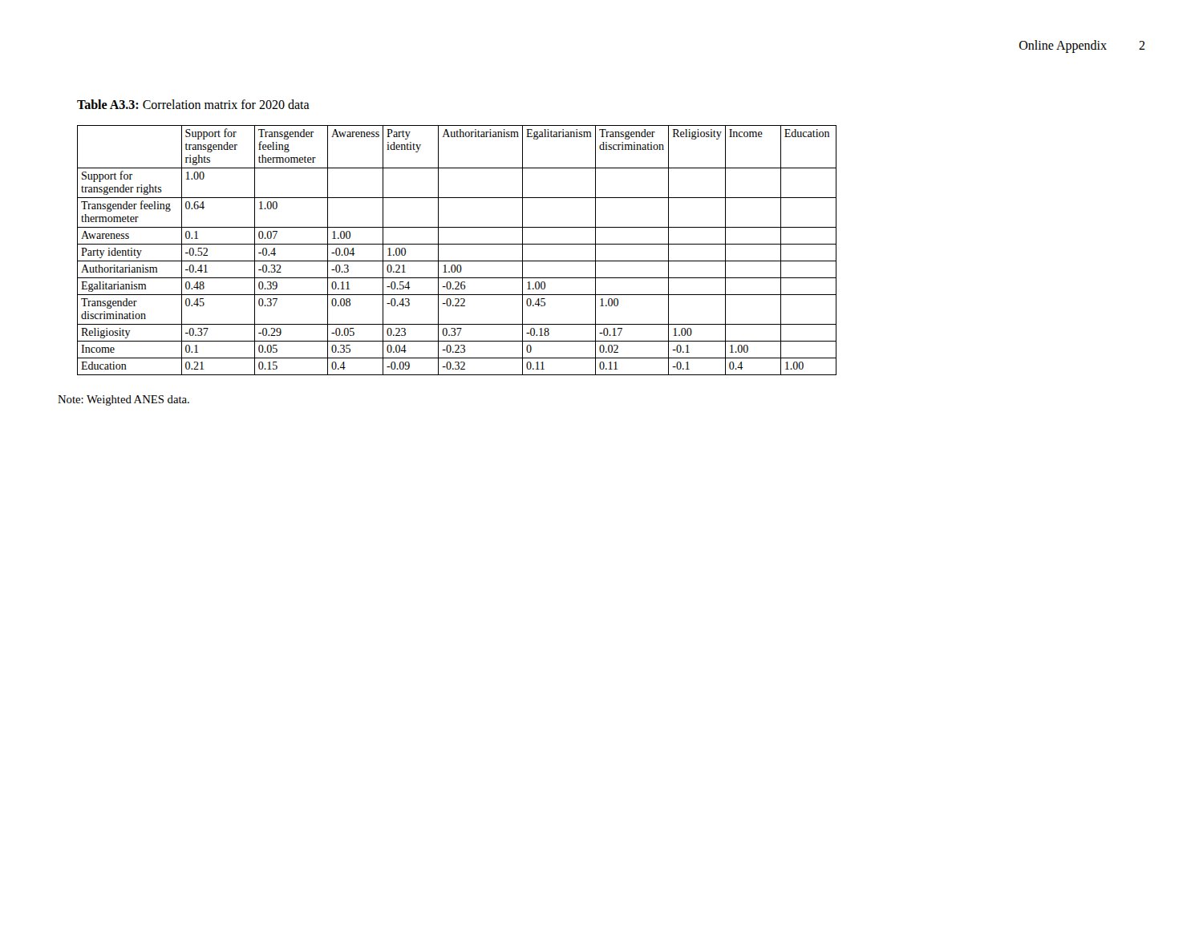Online Appendix2
Table A3.3: Correlation matrix for 2020 data
| | Support for transgender rights | Transgender feeling thermometer | Awareness | Party identity | Authoritarianism | Egalitarianism | Transgender discrimination | Religiosity | Income | Education |
| --- | --- | --- | --- | --- | --- | --- | --- | --- | --- | --- |
| Support for transgender rights | 1.00 | | | | | | | | | |
| Transgender feeling thermometer | 0.64 | 1.00 | | | | | | | | |
| Awareness | 0.1 | 0.07 | 1.00 | | | | | | | |
| Party identity | -0.52 | -0.4 | -0.04 | 1.00 | | | | | | |
| Authoritarianism | -0.41 | -0.32 | -0.3 | 0.21 | 1.00 | | | | | |
| Egalitarianism | 0.48 | 0.39 | 0.11 | -0.54 | -0.26 | 1.00 | | | | |
| Transgender discrimination | 0.45 | 0.37 | 0.08 | -0.43 | -0.22 | 0.45 | 1.00 | | | |
| Religiosity | -0.37 | -0.29 | -0.05 | 0.23 | 0.37 | -0.18 | -0.17 | 1.00 | | |
| Income | 0.1 | 0.05 | 0.35 | 0.04 | -0.23 | 0 | 0.02 | -0.1 | 1.00 | |
| Education | 0.21 | 0.15 | 0.4 | -0.09 | -0.32 | 0.11 | 0.11 | -0.1 | 0.4 | 1.00 |
Note: Weighted ANES data.